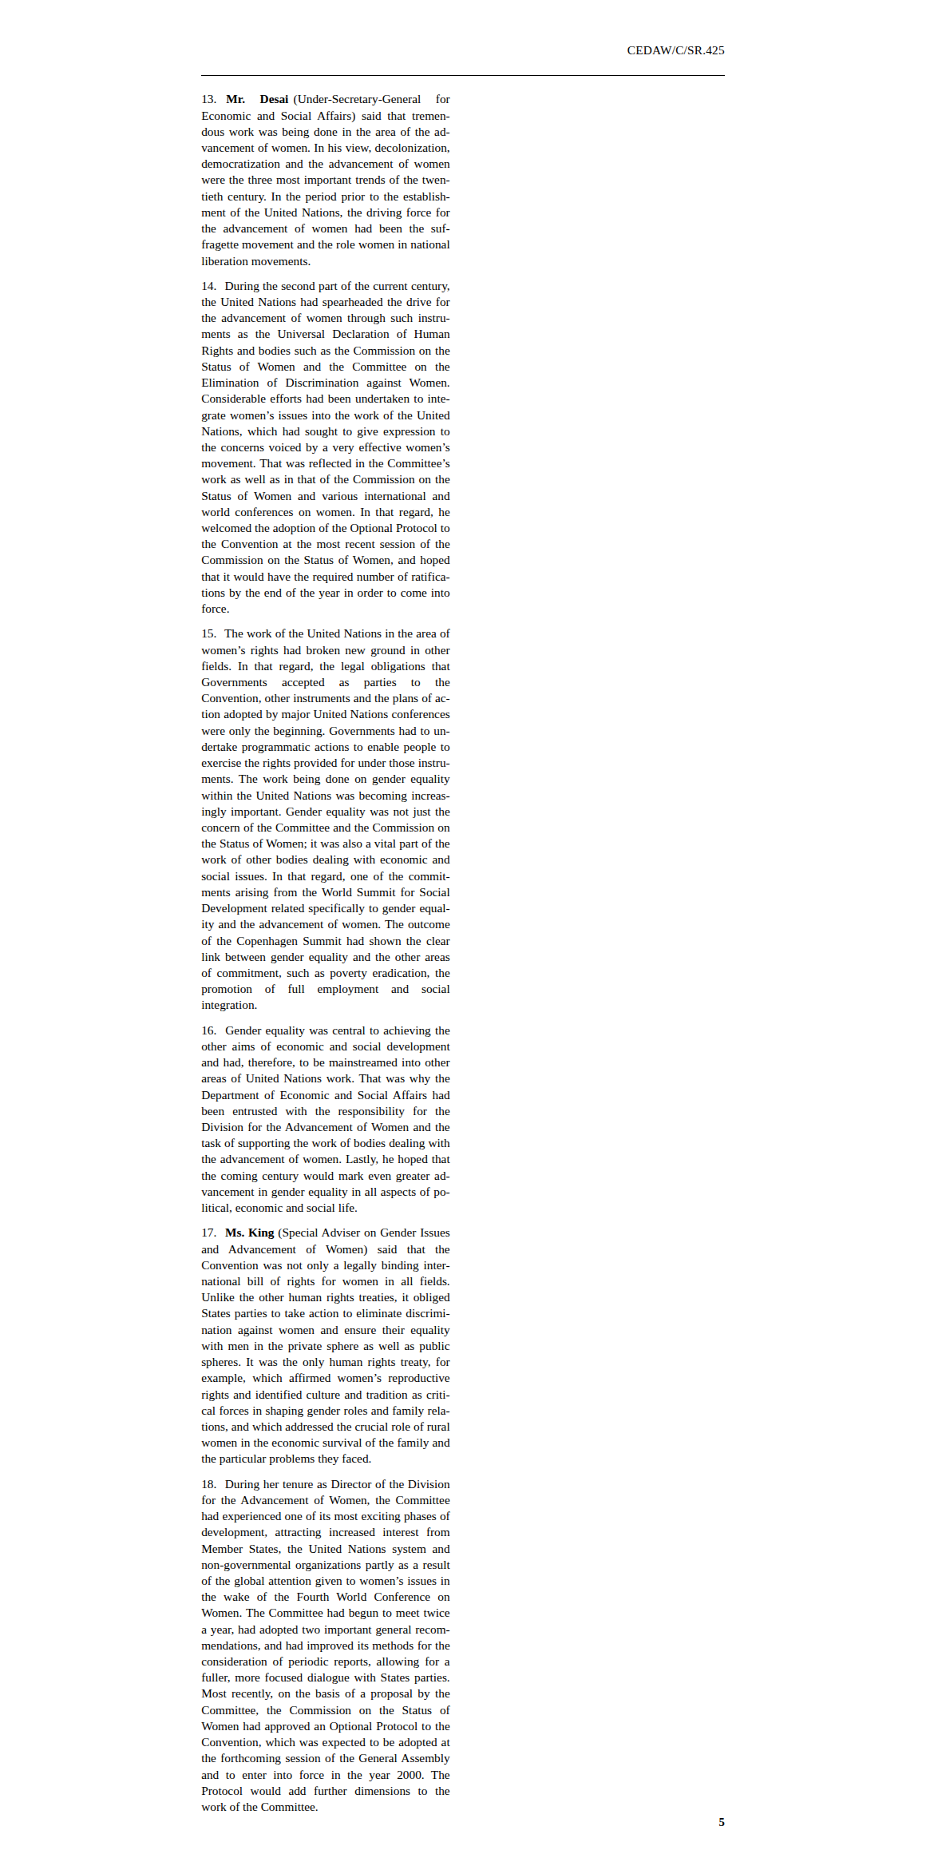CEDAW/C/SR.425
13. Mr. Desai (Under-Secretary-General for Economic and Social Affairs) said that tremendous work was being done in the area of the advancement of women. In his view, decolonization, democratization and the advancement of women were the three most important trends of the twentieth century. In the period prior to the establishment of the United Nations, the driving force for the advancement of women had been the suffragette movement and the role women in national liberation movements.
14. During the second part of the current century, the United Nations had spearheaded the drive for the advancement of women through such instruments as the Universal Declaration of Human Rights and bodies such as the Commission on the Status of Women and the Committee on the Elimination of Discrimination against Women. Considerable efforts had been undertaken to integrate women’s issues into the work of the United Nations, which had sought to give expression to the concerns voiced by a very effective women’s movement. That was reflected in the Committee’s work as well as in that of the Commission on the Status of Women and various international and world conferences on women. In that regard, he welcomed the adoption of the Optional Protocol to the Convention at the most recent session of the Commission on the Status of Women, and hoped that it would have the required number of ratifications by the end of the year in order to come into force.
15. The work of the United Nations in the area of women’s rights had broken new ground in other fields. In that regard, the legal obligations that Governments accepted as parties to the Convention, other instruments and the plans of action adopted by major United Nations conferences were only the beginning. Governments had to undertake programmatic actions to enable people to exercise the rights provided for under those instruments. The work being done on gender equality within the United Nations was becoming increasingly important. Gender equality was not just the concern of the Committee and the Commission on the Status of Women; it was also a vital part of the work of other bodies dealing with economic and social issues. In that regard, one of the commitments arising from the World Summit for Social Development related specifically to gender equality and the advancement of women. The outcome of the Copenhagen Summit had shown the clear link between gender equality and the other areas of commitment, such as poverty eradication, the promotion of full employment and social integration.
16. Gender equality was central to achieving the other aims of economic and social development and had, therefore, to be mainstreamed into other areas of United Nations work. That was why the Department of Economic and Social Affairs had been entrusted with the responsibility for the Division for the Advancement of Women and the task of supporting the work of bodies dealing with the advancement of women. Lastly, he hoped that the coming century would mark even greater advancement in gender equality in all aspects of political, economic and social life.
17. Ms. King (Special Adviser on Gender Issues and Advancement of Women) said that the Convention was not only a legally binding international bill of rights for women in all fields. Unlike the other human rights treaties, it obliged States parties to take action to eliminate discrimination against women and ensure their equality with men in the private sphere as well as public spheres. It was the only human rights treaty, for example, which affirmed women’s reproductive rights and identified culture and tradition as critical forces in shaping gender roles and family relations, and which addressed the crucial role of rural women in the economic survival of the family and the particular problems they faced.
18. During her tenure as Director of the Division for the Advancement of Women, the Committee had experienced one of its most exciting phases of development, attracting increased interest from Member States, the United Nations system and non-governmental organizations partly as a result of the global attention given to women’s issues in the wake of the Fourth World Conference on Women. The Committee had begun to meet twice a year, had adopted two important general recommendations, and had improved its methods for the consideration of periodic reports, allowing for a fuller, more focused dialogue with States parties. Most recently, on the basis of a proposal by the Committee, the Commission on the Status of Women had approved an Optional Protocol to the Convention, which was expected to be adopted at the forthcoming session of the General Assembly and to enter into force in the year 2000. The Protocol would add further dimensions to the work of the Committee.
5